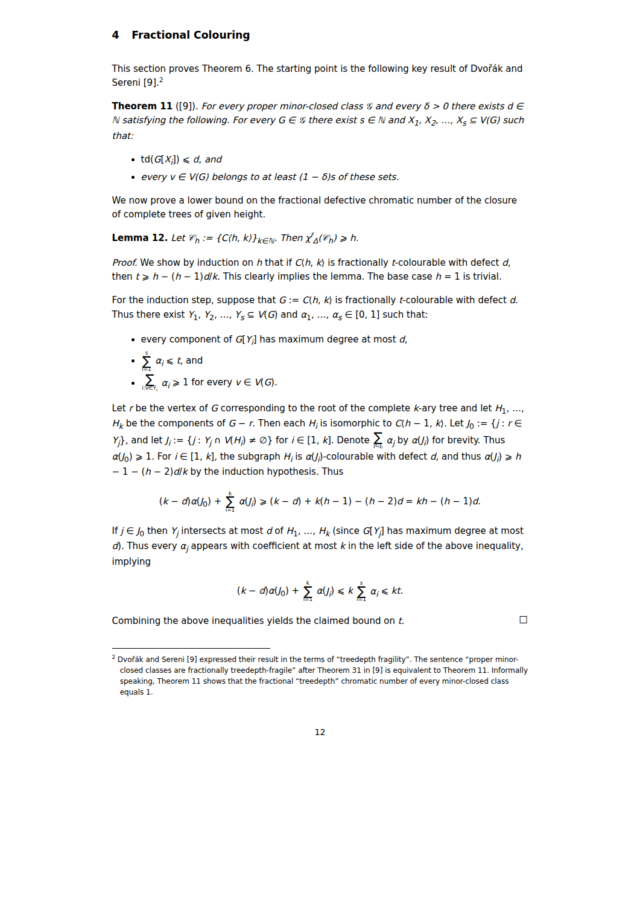4 Fractional Colouring
This section proves Theorem 6. The starting point is the following key result of Dvořák and Sereni [9].2
Theorem 11 ([9]). For every proper minor-closed class 𝒢 and every δ > 0 there exists d ∈ ℕ satisfying the following. For every G ∈ 𝒢 there exist s ∈ ℕ and X1, X2, …, Xs ⊆ V(G) such that:
td(G[Xi]) ⩽ d, and
every v ∈ V(G) belongs to at least (1 − δ)s of these sets.
We now prove a lower bound on the fractional defective chromatic number of the closure of complete trees of given height.
Lemma 12. Let 𝒞h := {C⟨h, k⟩}k∈ℕ. Then χfΔ(𝒞h) ⩾ h.
Proof. We show by induction on h that if C⟨h, k⟩ is fractionally t-colourable with defect d, then t ⩾ h − (h − 1)d/k. This clearly implies the lemma. The base case h = 1 is trivial.
For the induction step, suppose that G := C⟨h, k⟩ is fractionally t-colourable with defect d. Thus there exist Y1, Y2, …, Ys ⊆ V(G) and α1, …, αs ∈ [0, 1] such that:
every component of G[Yi] has maximum degree at most d,
s∑i=1 αi ⩽ t, and
∑i:v∈Yi αi ⩾ 1 for every v ∈ V(G).
Let r be the vertex of G corresponding to the root of the complete k-ary tree and let H1, …, Hk be the components of G − r. Then each Hi is isomorphic to C⟨h − 1, k⟩. Let J0 := {j : r ∈ Yj}, and let Ji := {j : Yj ∩ V(Hi) ≠ ∅} for i ∈ [1, k]. Denote ∑j∈Ji αj by α(Ji) for brevity. Thus α(J0) ⩾ 1. For i ∈ [1, k], the subgraph Hi is α(Ji)-colourable with defect d, and thus α(Ji) ⩾ h − 1 − (h − 2)d/k by the induction hypothesis. Thus
(k − d)α(J0) + k∑i=1 α(Ji) ⩾ (k − d) + k(h − 1) − (h − 2)d = kh − (h − 1)d.
If j ∈ J0 then Yj intersects at most d of H1, …, Hk (since G[Yj] has maximum degree at most d). Thus every αj appears with coefficient at most k in the left side of the above inequality, implying
(k − d)α(J0) + k∑i=1 α(Ji) ⩽ k s∑i=1 αi ⩽ kt.
Combining the above inequalities yields the claimed bound on t. □
2 Dvořák and Sereni [9] expressed their result in the terms of “treedepth fragility”. The sentence “proper minor-closed classes are fractionally treedepth-fragile” after Theorem 31 in [9] is equivalent to Theorem 11. Informally speaking, Theorem 11 shows that the fractional “treedepth” chromatic number of every minor-closed class equals 1.
12